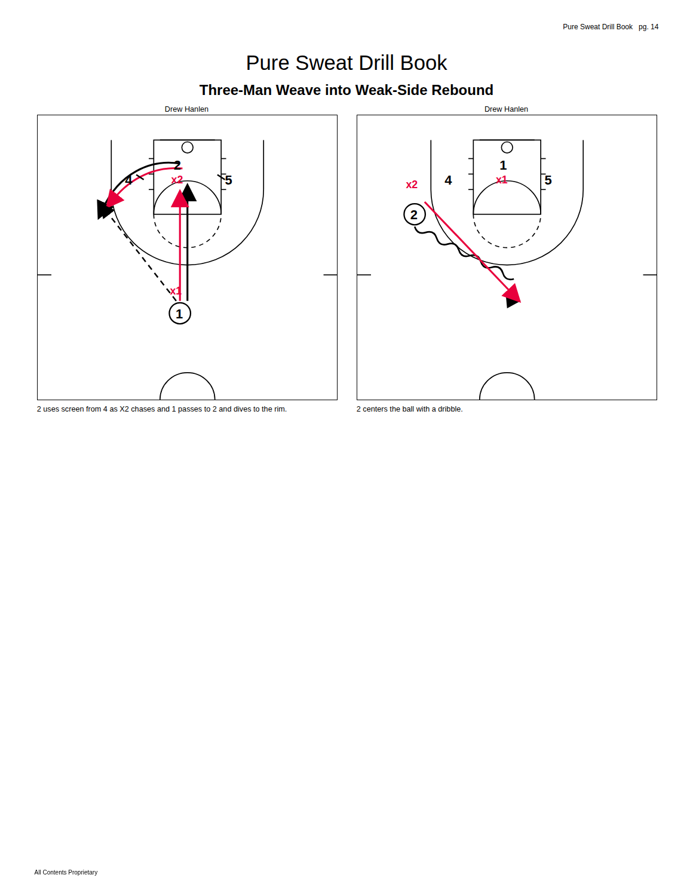Pure Sweat Drill Book pg. 14
Pure Sweat Drill Book
Three-Man Weave into Weak-Side Rebound
Drew Hanlen
2 x2 4 5 x1 1
2 uses screen from 4 as X2 chases and 1 passes to 2 and dives to the rim.
Drew Hanlen
1 x1 4 5 x2 2
2 centers the ball with a dribble.
All Contents Proprietary